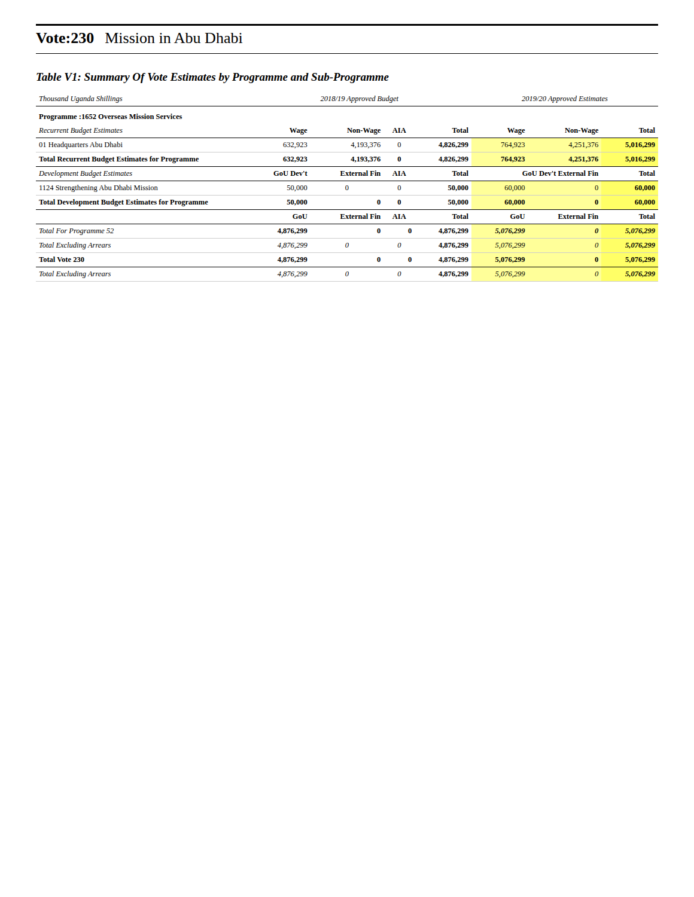Vote:230 Mission in Abu Dhabi
Table V1: Summary Of Vote Estimates by Programme and Sub-Programme
| Thousand Uganda Shillings | 2018/19 Approved Budget | 2019/20 Approved Estimates |
| --- | --- | --- |
| Programme :1652 Overseas Mission Services |
| Recurrent Budget Estimates | Wage | Non-Wage | AIA | Total | Wage | Non-Wage | Total |
| 01 Headquarters Abu Dhabi | 632,923 | 4,193,376 | 0 | 4,826,299 | 764,923 | 4,251,376 | 5,016,299 |
| Total Recurrent Budget Estimates for Programme | 632,923 | 4,193,376 | 0 | 4,826,299 | 764,923 | 4,251,376 | 5,016,299 |
| Development Budget Estimates | GoU Dev't | External Fin | AIA | Total | GoU Dev't External Fin | Total |
| 1124 Strengthening Abu Dhabi Mission | 50,000 | 0 | 0 | 50,000 | 60,000 | 0 | 60,000 |
| Total Development Budget Estimates for Programme | 50,000 | 0 | 0 | 50,000 | 60,000 | 0 | 60,000 |
| | GoU | External Fin | AIA | Total | GoU | External Fin | Total |
| Total For Programme 52 | 4,876,299 | 0 | 0 | 4,876,299 | 5,076,299 | 0 | 5,076,299 |
| Total Excluding Arrears | 4,876,299 | 0 | 0 | 4,876,299 | 5,076,299 | 0 | 5,076,299 |
| Total Vote 230 | 4,876,299 | 0 | 0 | 4,876,299 | 5,076,299 | 0 | 5,076,299 |
| Total Excluding Arrears | 4,876,299 | 0 | 0 | 4,876,299 | 5,076,299 | 0 | 5,076,299 |